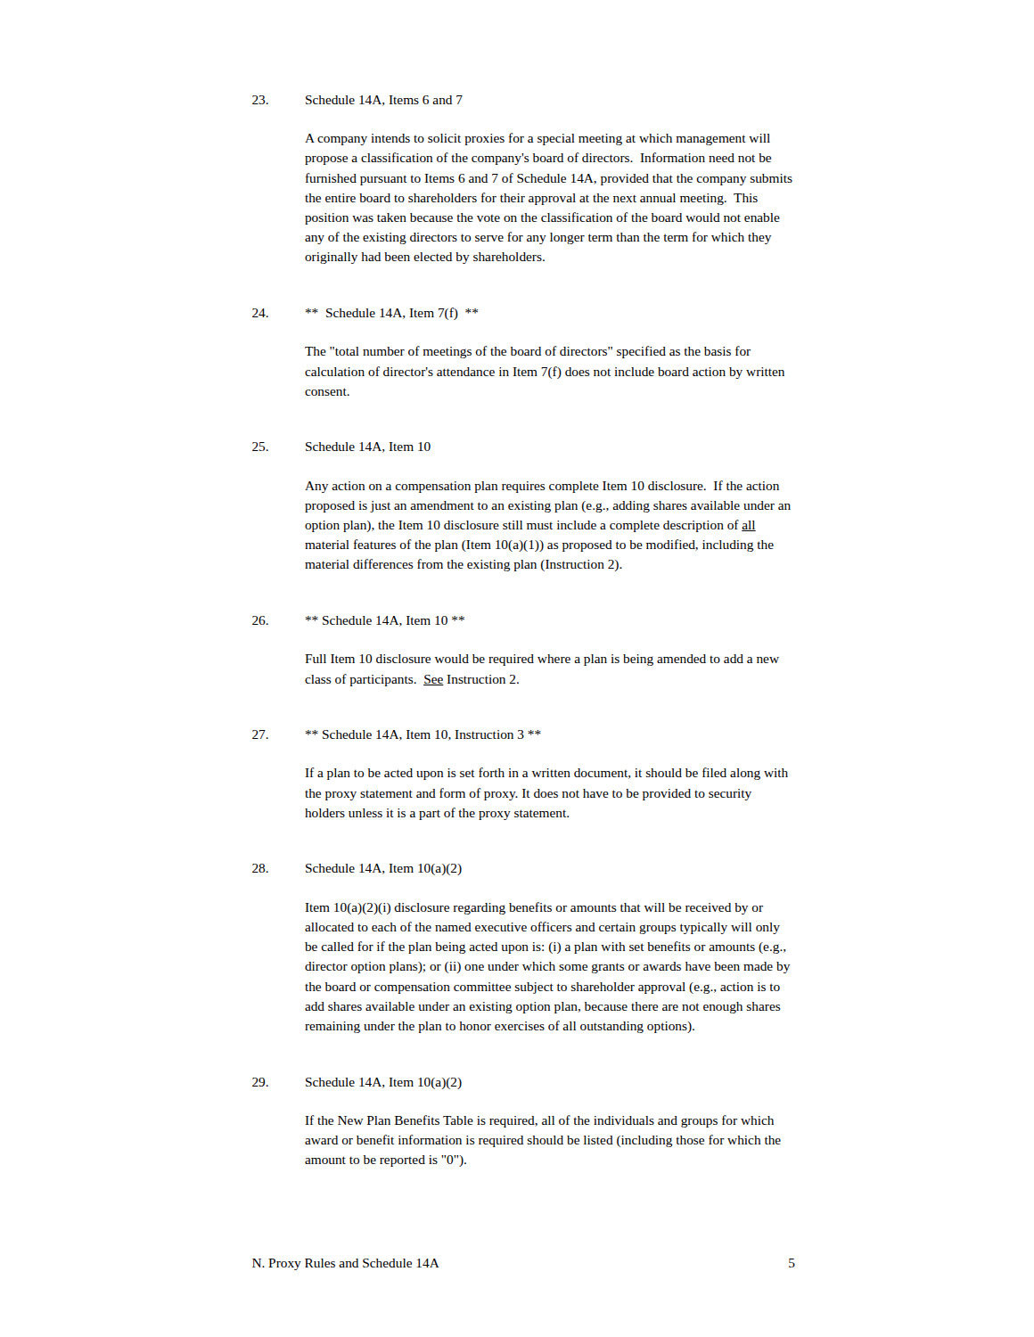23.
Schedule 14A, Items 6 and 7
A company intends to solicit proxies for a special meeting at which management will propose a classification of the company's board of directors. Information need not be furnished pursuant to Items 6 and 7 of Schedule 14A, provided that the company submits the entire board to shareholders for their approval at the next annual meeting. This position was taken because the vote on the classification of the board would not enable any of the existing directors to serve for any longer term than the term for which they originally had been elected by shareholders.
24.
** Schedule 14A, Item 7(f) **
The "total number of meetings of the board of directors" specified as the basis for calculation of director's attendance in Item 7(f) does not include board action by written consent.
25.
Schedule 14A, Item 10
Any action on a compensation plan requires complete Item 10 disclosure. If the action proposed is just an amendment to an existing plan (e.g., adding shares available under an option plan), the Item 10 disclosure still must include a complete description of all material features of the plan (Item 10(a)(1)) as proposed to be modified, including the material differences from the existing plan (Instruction 2).
26.
** Schedule 14A, Item 10 **
Full Item 10 disclosure would be required where a plan is being amended to add a new class of participants. See Instruction 2.
27.
** Schedule 14A, Item 10, Instruction 3 **
If a plan to be acted upon is set forth in a written document, it should be filed along with the proxy statement and form of proxy. It does not have to be provided to security holders unless it is a part of the proxy statement.
28.
Schedule 14A, Item 10(a)(2)
Item 10(a)(2)(i) disclosure regarding benefits or amounts that will be received by or allocated to each of the named executive officers and certain groups typically will only be called for if the plan being acted upon is: (i) a plan with set benefits or amounts (e.g., director option plans); or (ii) one under which some grants or awards have been made by the board or compensation committee subject to shareholder approval (e.g., action is to add shares available under an existing option plan, because there are not enough shares remaining under the plan to honor exercises of all outstanding options).
29.
Schedule 14A, Item 10(a)(2)
If the New Plan Benefits Table is required, all of the individuals and groups for which award or benefit information is required should be listed (including those for which the amount to be reported is "0").
N. Proxy Rules and Schedule 14A
5